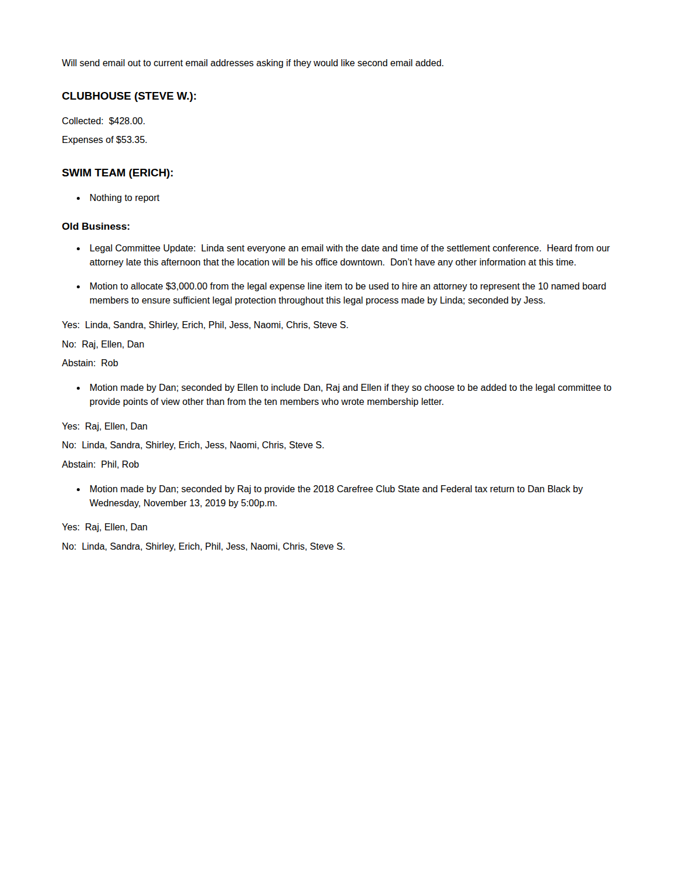Will send email out to current email addresses asking if they would like second email added.
CLUBHOUSE (STEVE W.):
Collected: $428.00.
Expenses of $53.35.
SWIM TEAM (ERICH):
Nothing to report
Old Business:
Legal Committee Update: Linda sent everyone an email with the date and time of the settlement conference. Heard from our attorney late this afternoon that the location will be his office downtown. Don’t have any other information at this time.
Motion to allocate $3,000.00 from the legal expense line item to be used to hire an attorney to represent the 10 named board members to ensure sufficient legal protection throughout this legal process made by Linda; seconded by Jess.
Yes: Linda, Sandra, Shirley, Erich, Phil, Jess, Naomi, Chris, Steve S.
No: Raj, Ellen, Dan
Abstain: Rob
Motion made by Dan; seconded by Ellen to include Dan, Raj and Ellen if they so choose to be added to the legal committee to provide points of view other than from the ten members who wrote membership letter.
Yes: Raj, Ellen, Dan
No: Linda, Sandra, Shirley, Erich, Jess, Naomi, Chris, Steve S.
Abstain: Phil, Rob
Motion made by Dan; seconded by Raj to provide the 2018 Carefree Club State and Federal tax return to Dan Black by Wednesday, November 13, 2019 by 5:00p.m.
Yes: Raj, Ellen, Dan
No: Linda, Sandra, Shirley, Erich, Phil, Jess, Naomi, Chris, Steve S.